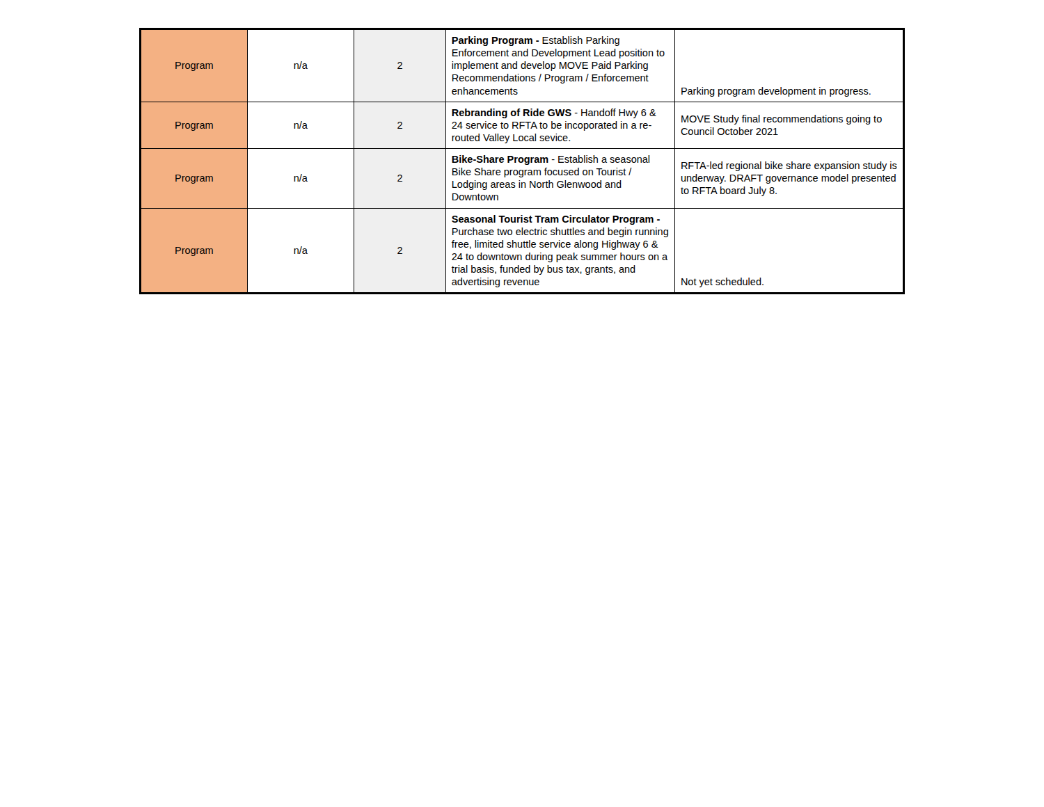| Program | n/a | 2 | Parking Program - Establish Parking Enforcement and Development Lead position to implement and develop MOVE Paid Parking Recommendations / Program / Enforcement enhancements | Parking program development in progress. |
| Program | n/a | 2 | Rebranding of Ride GWS - Handoff Hwy 6 & 24 service to RFTA to be incoporated in a re-routed Valley Local sevice. | MOVE Study final recommendations going to Council October 2021 |
| Program | n/a | 2 | Bike-Share Program - Establish a seasonal Bike Share program focused on Tourist / Lodging areas in North Glenwood and Downtown | RFTA-led regional bike share expansion study is underway. DRAFT governance model presented to RFTA board July 8. |
| Program | n/a | 2 | Seasonal Tourist Tram Circulator Program - Purchase two electric shuttles and begin running free, limited shuttle service along Highway 6 & 24 to downtown during peak summer hours on a trial basis, funded by bus tax, grants, and advertising revenue | Not yet scheduled. |